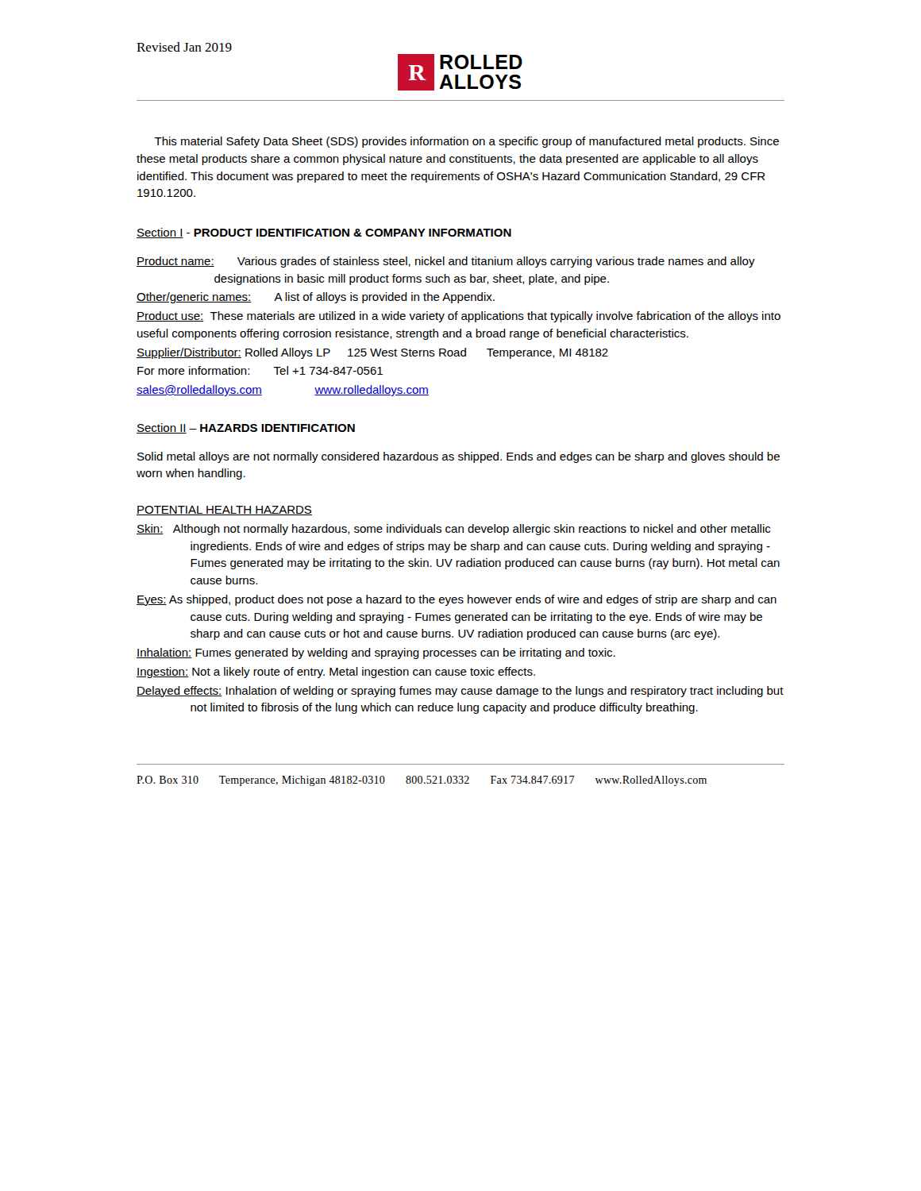Revised Jan 2019
RROLLED ALLOYS
This material Safety Data Sheet (SDS) provides information on a specific group of manufactured metal products. Since these metal products share a common physical nature and constituents, the data presented are applicable to all alloys identified. This document was prepared to meet the requirements of OSHA's Hazard Communication Standard, 29 CFR 1910.1200.
Section I - PRODUCT IDENTIFICATION & COMPANY INFORMATION
Product name: Various grades of stainless steel, nickel and titanium alloys carrying various trade names and alloy designations in basic mill product forms such as bar, sheet, plate, and pipe.
Other/generic names: A list of alloys is provided in the Appendix.
Product use: These materials are utilized in a wide variety of applications that typically involve fabrication of the alloys into useful components offering corrosion resistance, strength and a broad range of beneficial characteristics.
Supplier/Distributor: Rolled Alloys LP 125 West Sterns Road Temperance, MI 48182
For more information: Tel +1 734-847-0561
sales@rolledalloys.com www.rolledalloys.com
Section II – HAZARDS IDENTIFICATION
Solid metal alloys are not normally considered hazardous as shipped. Ends and edges can be sharp and gloves should be worn when handling.
POTENTIAL HEALTH HAZARDS
Skin: Although not normally hazardous, some individuals can develop allergic skin reactions to nickel and other metallic ingredients. Ends of wire and edges of strips may be sharp and can cause cuts. During welding and spraying - Fumes generated may be irritating to the skin. UV radiation produced can cause burns (ray burn). Hot metal can cause burns.
Eyes: As shipped, product does not pose a hazard to the eyes however ends of wire and edges of strip are sharp and can cause cuts. During welding and spraying - Fumes generated can be irritating to the eye. Ends of wire may be sharp and can cause cuts or hot and cause burns. UV radiation produced can cause burns (arc eye).
Inhalation: Fumes generated by welding and spraying processes can be irritating and toxic.
Ingestion: Not a likely route of entry. Metal ingestion can cause toxic effects.
Delayed effects: Inhalation of welding or spraying fumes may cause damage to the lungs and respiratory tract including but not limited to fibrosis of the lung which can reduce lung capacity and produce difficulty breathing.
P.O. Box 310 Temperance, Michigan 48182-0310 800.521.0332 Fax 734.847.6917 www.RolledAlloys.com